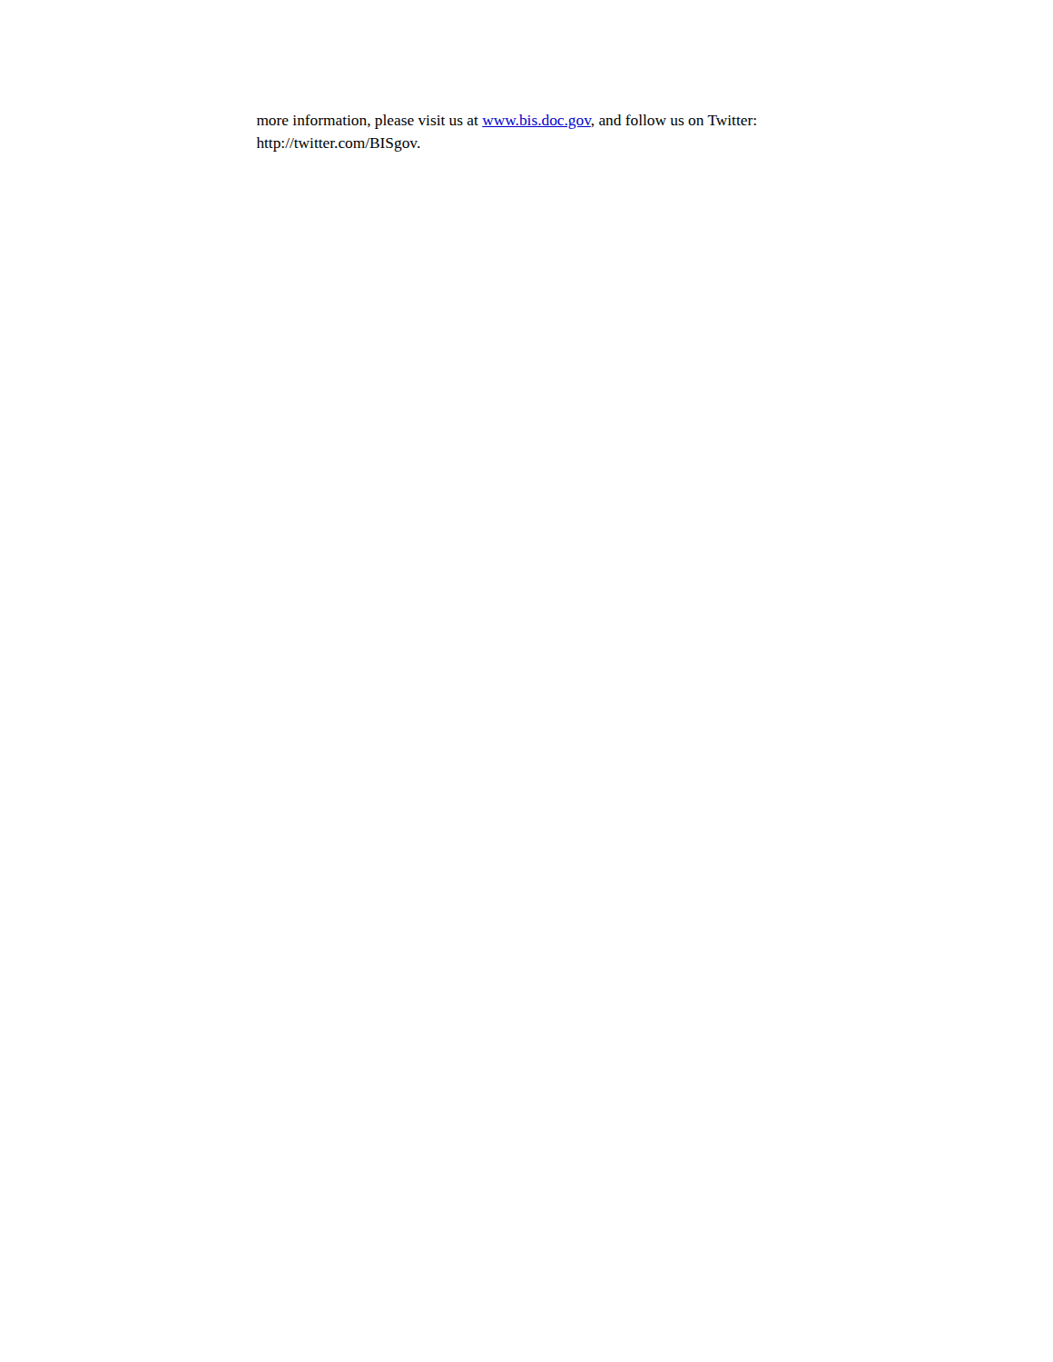more information, please visit us at www.bis.doc.gov, and follow us on Twitter: http://twitter.com/BISgov.